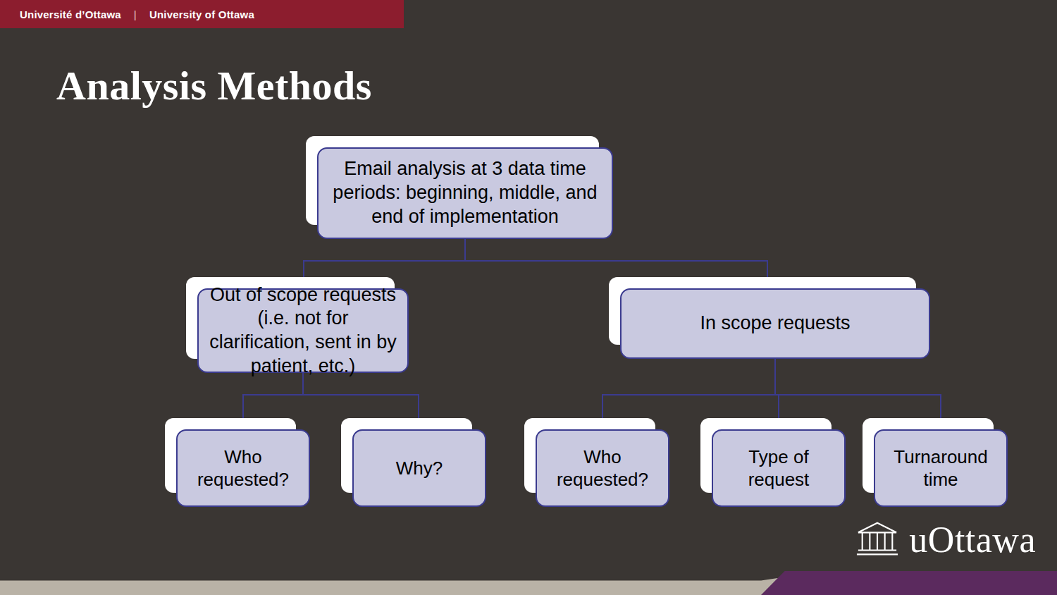Université d’Ottawa | University of Ottawa
Analysis Methods
Email analysis at 3 data time periods: beginning, middle, and end of implementation
Out of scope requests (i.e. not for clarification, sent in by patient, etc.)
In scope requests
Who requested?
Why?
Who requested?
Type of request
Turnaround time
uOttawa